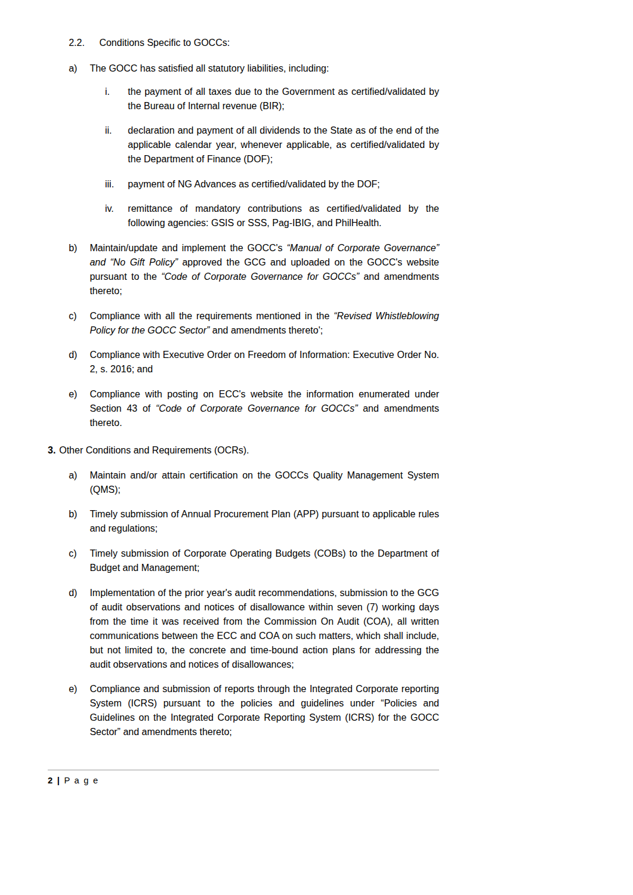2.2. Conditions Specific to GOCCs:
a) The GOCC has satisfied all statutory liabilities, including:
i. the payment of all taxes due to the Government as certified/validated by the Bureau of Internal revenue (BIR);
ii. declaration and payment of all dividends to the State as of the end of the applicable calendar year, whenever applicable, as certified/validated by the Department of Finance (DOF);
iii. payment of NG Advances as certified/validated by the DOF;
iv. remittance of mandatory contributions as certified/validated by the following agencies: GSIS or SSS, Pag-IBIG, and PhilHealth.
b) Maintain/update and implement the GOCC's “Manual of Corporate Governance” and “No Gift Policy” approved the GCG and uploaded on the GOCC's website pursuant to the “Code of Corporate Governance for GOCCs” and amendments thereto;
c) Compliance with all the requirements mentioned in the “Revised Whistleblowing Policy for the GOCC Sector” and amendments thereto';
d) Compliance with Executive Order on Freedom of Information: Executive Order No. 2, s. 2016; and
e) Compliance with posting on ECC's website the information enumerated under Section 43 of “Code of Corporate Governance for GOCCs” and amendments thereto.
3. Other Conditions and Requirements (OCRs).
a) Maintain and/or attain certification on the GOCCs Quality Management System (QMS);
b) Timely submission of Annual Procurement Plan (APP) pursuant to applicable rules and regulations;
c) Timely submission of Corporate Operating Budgets (COBs) to the Department of Budget and Management;
d) Implementation of the prior year's audit recommendations, submission to the GCG of audit observations and notices of disallowance within seven (7) working days from the time it was received from the Commission On Audit (COA), all written communications between the ECC and COA on such matters, which shall include, but not limited to, the concrete and time-bound action plans for addressing the audit observations and notices of disallowances;
e) Compliance and submission of reports through the Integrated Corporate reporting System (ICRS) pursuant to the policies and guidelines under “Policies and Guidelines on the Integrated Corporate Reporting System (ICRS) for the GOCC Sector” and amendments thereto;
2 | P a g e